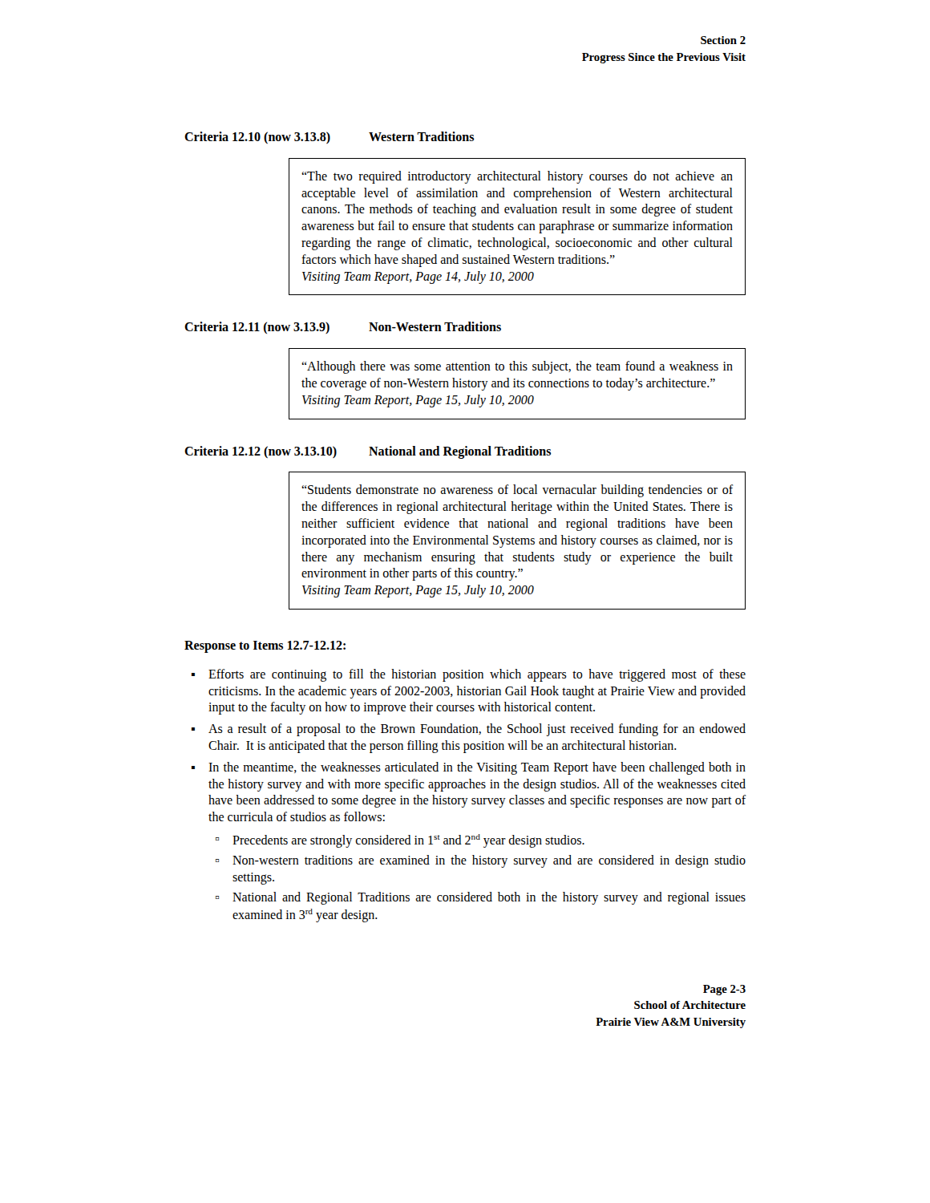Section 2
Progress Since the Previous Visit
Criteria 12.10 (now 3.13.8) Western Traditions
“The two required introductory architectural history courses do not achieve an acceptable level of assimilation and comprehension of Western architectural canons. The methods of teaching and evaluation result in some degree of student awareness but fail to ensure that students can paraphrase or summarize information regarding the range of climatic, technological, socioeconomic and other cultural factors which have shaped and sustained Western traditions.”
Visiting Team Report, Page 14, July 10, 2000
Criteria 12.11 (now 3.13.9) Non-Western Traditions
“Although there was some attention to this subject, the team found a weakness in the coverage of non-Western history and its connections to today’s architecture.”
Visiting Team Report, Page 15, July 10, 2000
Criteria 12.12 (now 3.13.10) National and Regional Traditions
“Students demonstrate no awareness of local vernacular building tendencies or of the differences in regional architectural heritage within the United States. There is neither sufficient evidence that national and regional traditions have been incorporated into the Environmental Systems and history courses as claimed, nor is there any mechanism ensuring that students study or experience the built environment in other parts of this country.”
Visiting Team Report, Page 15, July 10, 2000
Response to Items 12.7-12.12:
Efforts are continuing to fill the historian position which appears to have triggered most of these criticisms. In the academic years of 2002-2003, historian Gail Hook taught at Prairie View and provided input to the faculty on how to improve their courses with historical content.
As a result of a proposal to the Brown Foundation, the School just received funding for an endowed Chair. It is anticipated that the person filling this position will be an architectural historian.
In the meantime, the weaknesses articulated in the Visiting Team Report have been challenged both in the history survey and with more specific approaches in the design studios. All of the weaknesses cited have been addressed to some degree in the history survey classes and specific responses are now part of the curricula of studios as follows:
Precedents are strongly considered in 1st and 2nd year design studios.
Non-western traditions are examined in the history survey and are considered in design studio settings.
National and Regional Traditions are considered both in the history survey and regional issues examined in 3rd year design.
Page 2-3
School of Architecture
Prairie View A&M University